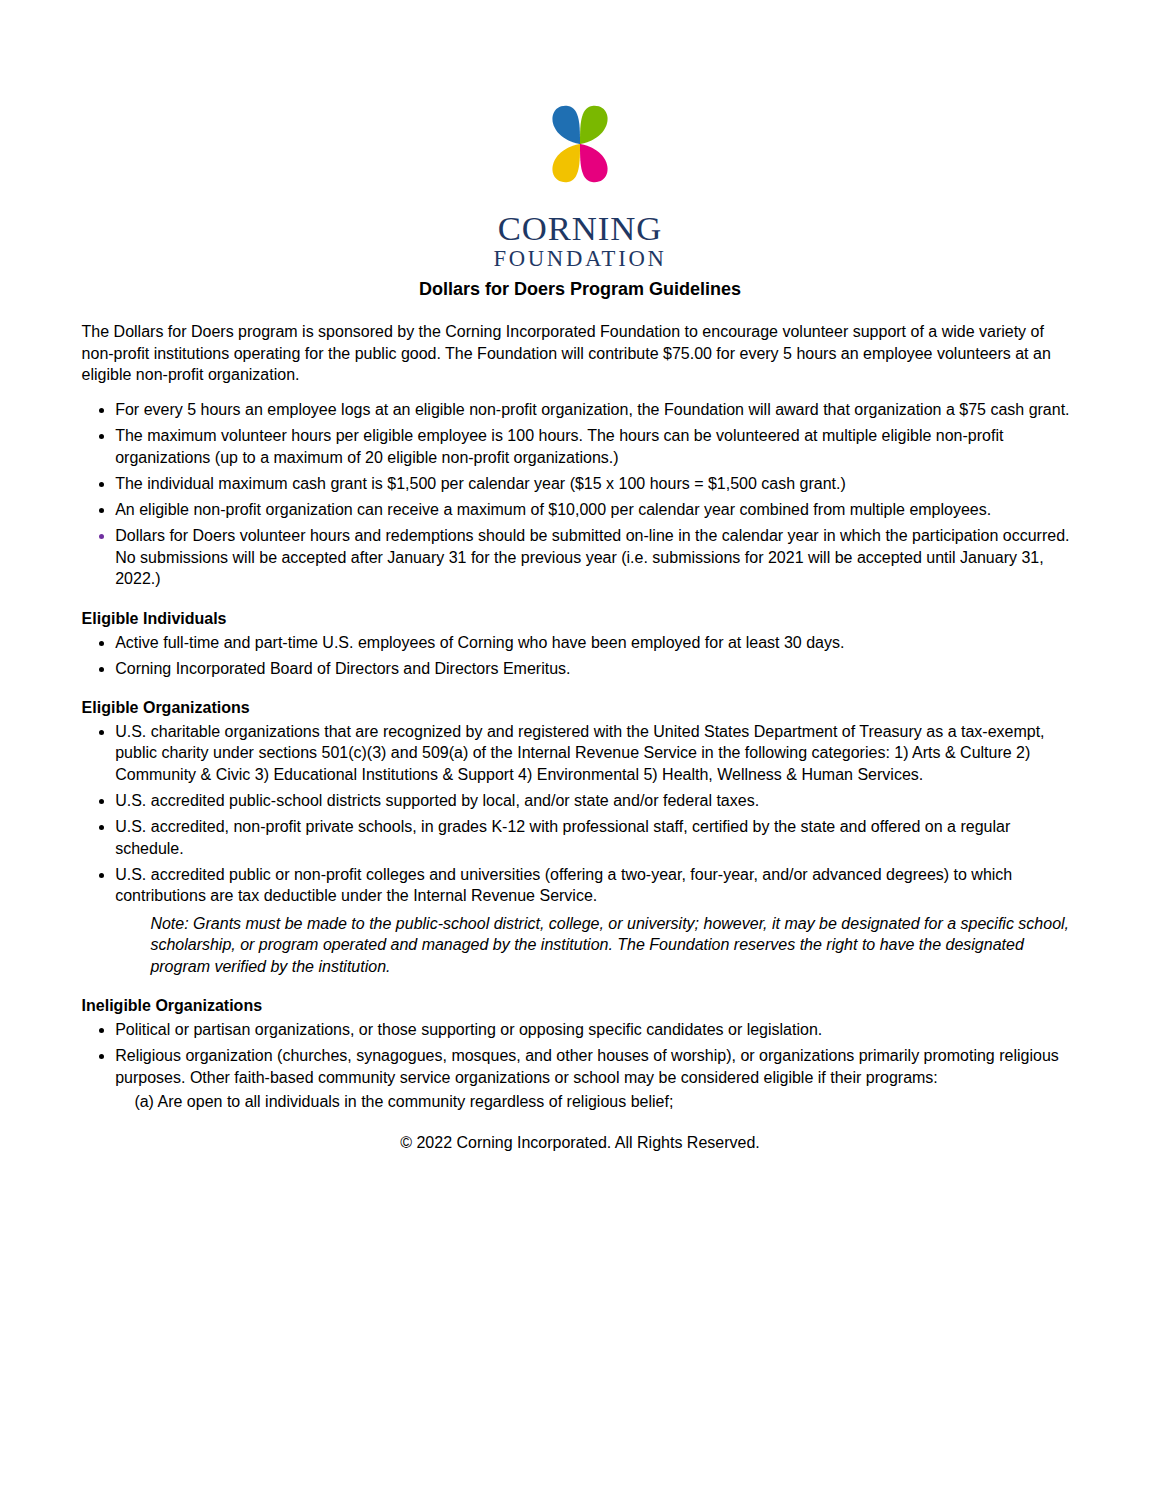CORNING
FOUNDATION
Dollars for Doers Program Guidelines
The Dollars for Doers program is sponsored by the Corning Incorporated Foundation to encourage volunteer support of a wide variety of non-profit institutions operating for the public good. The Foundation will contribute $75.00 for every 5 hours an employee volunteers at an eligible non-profit organization.
For every 5 hours an employee logs at an eligible non-profit organization, the Foundation will award that organization a $75 cash grant.
The maximum volunteer hours per eligible employee is 100 hours. The hours can be volunteered at multiple eligible non-profit organizations (up to a maximum of 20 eligible non-profit organizations.)
The individual maximum cash grant is $1,500 per calendar year ($15 x 100 hours = $1,500 cash grant.)
An eligible non-profit organization can receive a maximum of $10,000 per calendar year combined from multiple employees.
Dollars for Doers volunteer hours and redemptions should be submitted on-line in the calendar year in which the participation occurred. No submissions will be accepted after January 31 for the previous year (i.e. submissions for 2021 will be accepted until January 31, 2022.)
Eligible Individuals
Active full-time and part-time U.S. employees of Corning who have been employed for at least 30 days.
Corning Incorporated Board of Directors and Directors Emeritus.
Eligible Organizations
U.S. charitable organizations that are recognized by and registered with the United States Department of Treasury as a tax-exempt, public charity under sections 501(c)(3) and 509(a) of the Internal Revenue Service in the following categories: 1) Arts & Culture 2) Community & Civic 3) Educational Institutions & Support 4) Environmental 5) Health, Wellness & Human Services.
U.S. accredited public-school districts supported by local, and/or state and/or federal taxes.
U.S. accredited, non-profit private schools, in grades K-12 with professional staff, certified by the state and offered on a regular schedule.
U.S. accredited public or non-profit colleges and universities (offering a two-year, four-year, and/or advanced degrees) to which contributions are tax deductible under the Internal Revenue Service. Note: Grants must be made to the public-school district, college, or university; however, it may be designated for a specific school, scholarship, or program operated and managed by the institution. The Foundation reserves the right to have the designated program verified by the institution.
Ineligible Organizations
Political or partisan organizations, or those supporting or opposing specific candidates or legislation.
Religious organization (churches, synagogues, mosques, and other houses of worship), or organizations primarily promoting religious purposes. Other faith-based community service organizations or school may be considered eligible if their programs:
(a) Are open to all individuals in the community regardless of religious belief;
© 2022 Corning Incorporated. All Rights Reserved.